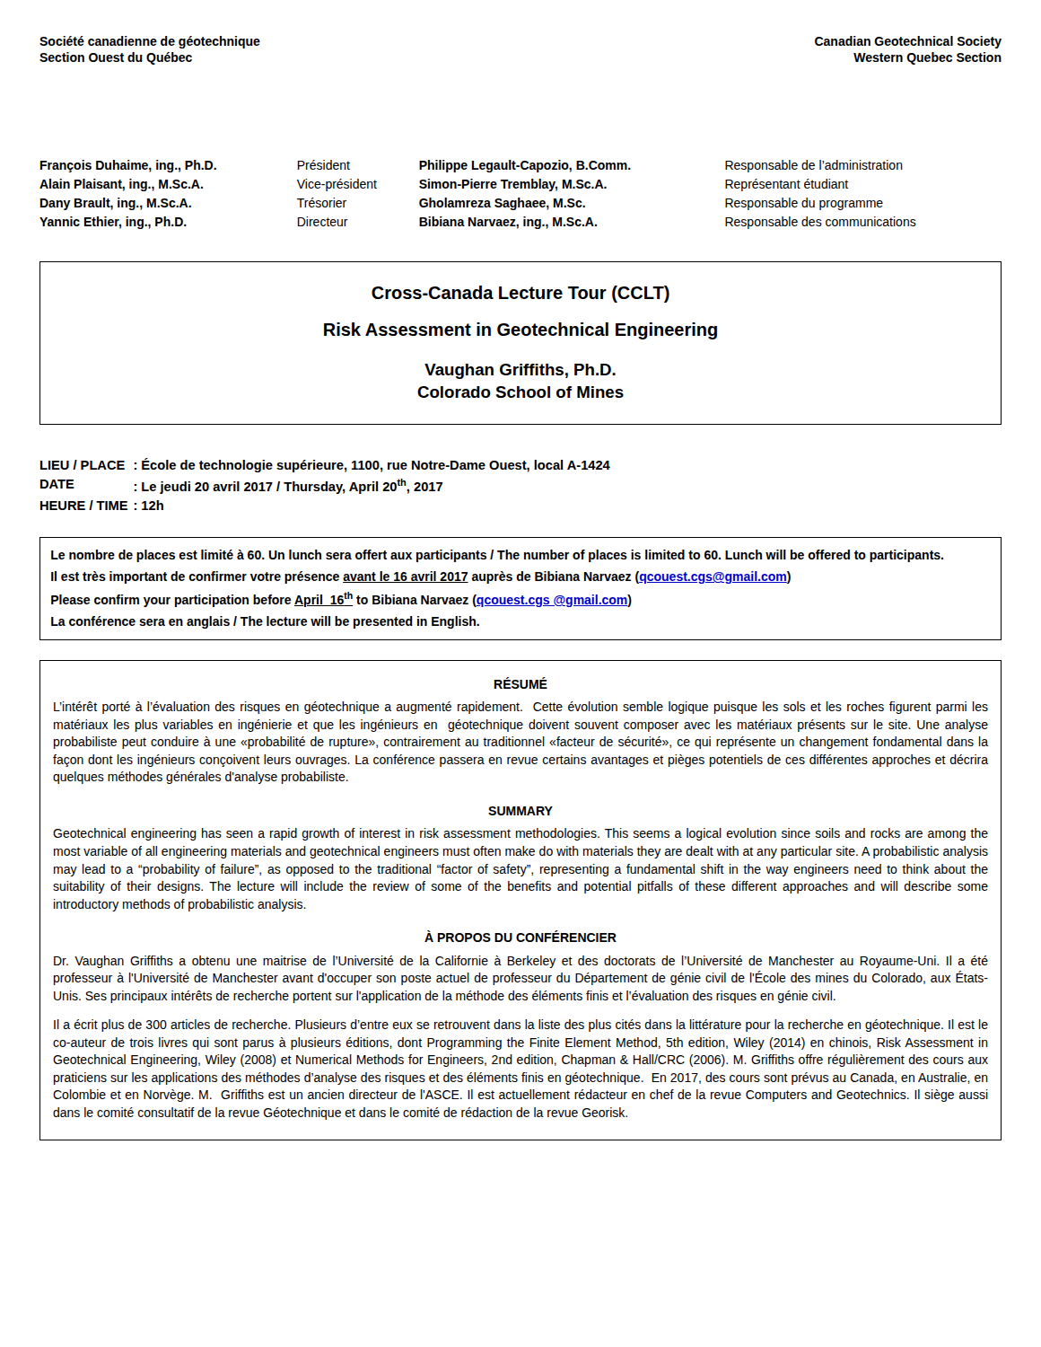Société canadienne de géotechnique
Section Ouest du Québec
Canadian Geotechnical Society
Western Quebec Section
| François Duhaime, ing., Ph.D. | Président | Philippe Legault-Capozio, B.Comm. | Responsable de l’administration |
| Alain Plaisant, ing., M.Sc.A. | Vice-président | Simon-Pierre Tremblay, M.Sc.A. | Représentant étudiant |
| Dany Brault, ing., M.Sc.A. | Trésorier | Gholamreza Saghaee, M.Sc. | Responsable du programme |
| Yannic Ethier, ing., Ph.D. | Directeur | Bibiana Narvaez, ing., M.Sc.A. | Responsable des communications |
Cross-Canada Lecture Tour (CCLT)
Risk Assessment in Geotechnical Engineering
Vaughan Griffiths, Ph.D.
Colorado School of Mines
| LIEU / PLACE | : École de technologie supérieure, 1100, rue Notre-Dame Ouest, local A-1424 |
| DATE | : Le jeudi 20 avril 2017 / Thursday, April 20 th , 2017 |
| HEURE / TIME | : 12h |
Le nombre de places est limité à 60. Un lunch sera offert aux participants / The number of places is limited to 60. Lunch will be offered to participants.
Il est très important de confirmer votre présence avant le 16 avril 2017 auprès de Bibiana Narvaez (qcouest.cgs@gmail.com)
Please confirm your participation before April 16th to Bibiana Narvaez (qcouest.cgs @gmail.com)
La conférence sera en anglais / The lecture will be presented in English.
RÉSUMÉ
L’intérêt porté à l’évaluation des risques en géotechnique a augmenté rapidement. Cette évolution semble logique puisque les sols et les roches figurent parmi les matériaux les plus variables en ingénierie et que les ingénieurs en géotechnique doivent souvent composer avec les matériaux présents sur le site. Une analyse probabiliste peut conduire à une «probabilité de rupture», contrairement au traditionnel «facteur de sécurité», ce qui représente un changement fondamental dans la façon dont les ingénieurs conçoivent leurs ouvrages. La conférence passera en revue certains avantages et pièges potentiels de ces différentes approches et décrira quelques méthodes générales d'analyse probabiliste.
SUMMARY
Geotechnical engineering has seen a rapid growth of interest in risk assessment methodologies. This seems a logical evolution since soils and rocks are among the most variable of all engineering materials and geotechnical engineers must often make do with materials they are dealt with at any particular site. A probabilistic analysis may lead to a “probability of failure”, as opposed to the traditional “factor of safety”, representing a fundamental shift in the way engineers need to think about the suitability of their designs. The lecture will include the review of some of the benefits and potential pitfalls of these different approaches and will describe some introductory methods of probabilistic analysis.
À PROPOS DU CONFÉRENCIER
Dr. Vaughan Griffiths a obtenu une maitrise de l’Université de la Californie à Berkeley et des doctorats de l’Université de Manchester au Royaume-Uni. Il a été professeur à l'Université de Manchester avant d'occuper son poste actuel de professeur du Département de génie civil de l'École des mines du Colorado, aux États-Unis. Ses principaux intérêts de recherche portent sur l'application de la méthode des éléments finis et l’évaluation des risques en génie civil.
Il a écrit plus de 300 articles de recherche. Plusieurs d’entre eux se retrouvent dans la liste des plus cités dans la littérature pour la recherche en géotechnique. Il est le co-auteur de trois livres qui sont parus à plusieurs éditions, dont Programming the Finite Element Method, 5th edition, Wiley (2014) en chinois, Risk Assessment in Geotechnical Engineering, Wiley (2008) et Numerical Methods for Engineers, 2nd edition, Chapman & Hall/CRC (2006). M. Griffiths offre régulièrement des cours aux praticiens sur les applications des méthodes d’analyse des risques et des éléments finis en géotechnique. En 2017, des cours sont prévus au Canada, en Australie, en Colombie et en Norvège. M. Griffiths est un ancien directeur de l'ASCE. Il est actuellement rédacteur en chef de la revue Computers and Geotechnics. Il siège aussi dans le comité consultatif de la revue Géotechnique et dans le comité de rédaction de la revue Georisk.